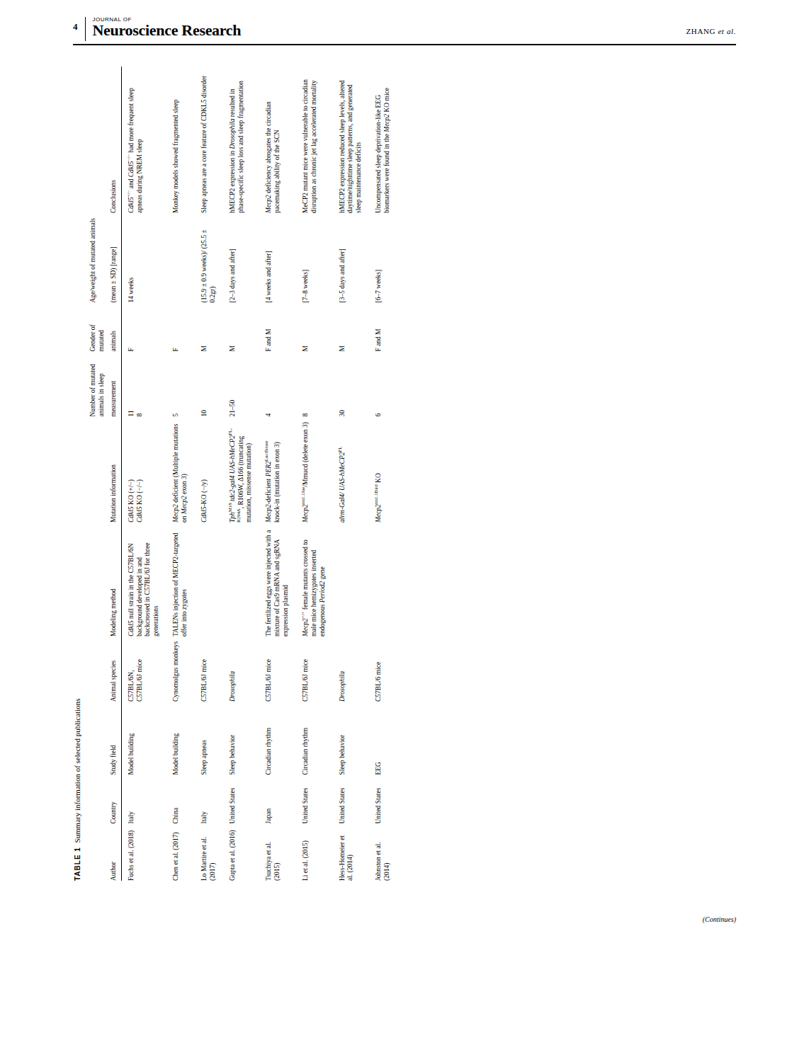4
Journal of Neuroscience Research
ZHANG et al.
TABLE 1 Summary information of selected publications
| | | | | | | Number of mutated animals in sleep | Gender of mutated | Age/weight of mutated animals | |
| --- | --- | --- | --- | --- | --- | --- | --- | --- | --- |
| Author | Country | Study field | Animal species | Modeling method | Mutation information | measurement | animals | (mean ± SD) [range] | Conclusions |
| Fuchs et al. (2018) | Italy | Model building | C57BL/6N, C57BL/6J mice | Cdkl5 null strain in the C57BL/6N background developed in and backcrossed in C57BL/6J for three generations | Cdkl5 KO (+/−) Cdkl5 KO (−/−) | 11 8 | F | 14 weeks | Cdkl5 +/− and Cdkl5 −/− had more frequent sleep apneas during NREM sleep |
| Chen et al. (2017) | China | Model building | Cynomolgus monkeys | TALENs injection of MECP2-targeted offer into zygotes | Mecp2 deficient (Multiple mutations on Mecp2 exon 3) | 5 | F | | Monkey models showed fragmented sleep |
| Lo Martire et al. (2017) | Italy | Sleep apneas | C57BL/6J mice | | Cdkl5 -KO (−/y) | 10 | M | (15.9 ± 0.9 weeks)/ (25.5 ± 0.2gr) | Sleep apneas are a core feature of CDKL5 disorder |
| Gupta et al. (2016) | United States | Sleep behavior | Drosophila | | Tph M18 tdc2-gal4 UAS-hMeCP2 FL, R294A , R106W, Δ166 (truncating mutation, missense mutation) | 21–50 | M | [2–3 days and after] | hMECP2 expression in Drosophila resulted in phase-specific sleep loss and sleep fragmentation |
| Tsuchiya et al. (2015) | Japan | Circadian rhythm | C57BL/6J mice | The fertilized eggs were injected with a mixture of Cas9 mRNA and sgRNA expression plasmid | Mecp2 -deficient PER2 Luciferase knock-in (mutation in exon 3) | 4 | F and M | [4 weeks and after] | Mecp2 deficiency abrogates the circadian pacemaking ability of the SCN |
| Li et al. (2015) | United States | Circadian rhythm | C57BL/6J mice | Mecp2 +/+ female mutants crossed to male mice hemizygotes inserted endogenous Period2 gene | Mecp2 tm1.1Jae /Mmucd (delete exon 3) | 8 | M | [7–8 weeks] | MeCP2 mutant mice were vulnerable to circadian disruption as chronic jet lag accelerated mortality |
| Hess-Homeier et al. (2014) | United States | Sleep behavior | Drosophila | | alrm-Gal4/ UAS-hMeCP2 FL | 30 | M | [3–5 days and after] | hMECP2 expression reduced sleep levels, altered daytime/nighttime sleep patterns, and generated sleep maintenance deficits |
| Johnston et al. (2014) | United States | EEG | C57BL/6 mice | | Mecp2 tm1.1Bird KO | 6 | F and M | [6–7 weeks] | Uncompensated sleep deprivation-like EEG biomarkers were found in the Mecp2 KO mice |
(Continues)